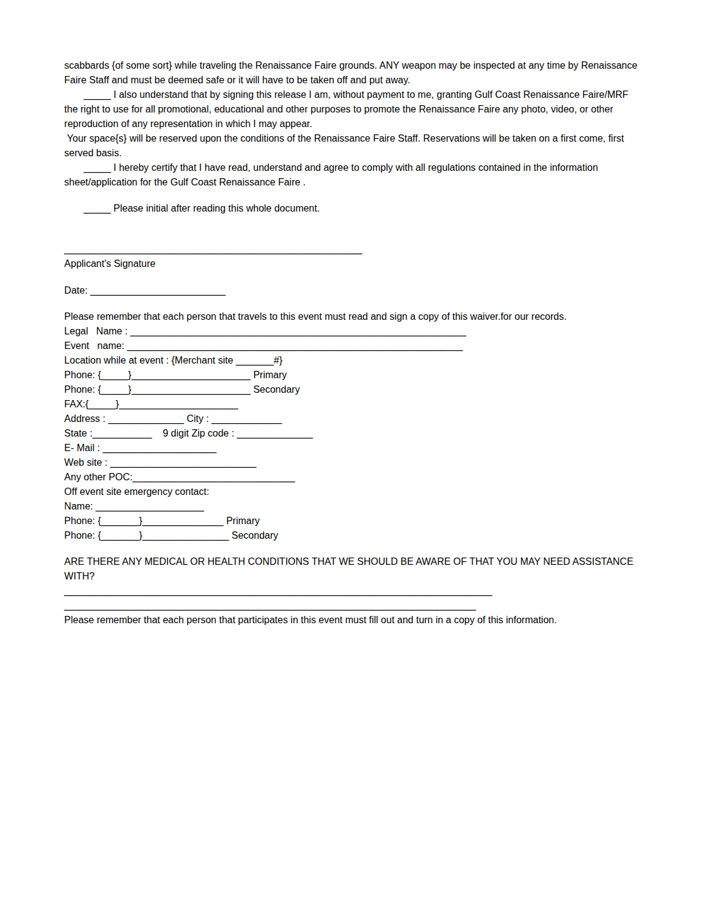scabbards {of some sort} while traveling the Renaissance Faire grounds. ANY weapon may be inspected at any time by Renaissance Faire Staff and must be deemed safe or it will have to be taken off and put away.
_____ I also understand that by signing this release I am, without payment to me, granting Gulf Coast Renaissance Faire/MRF the right to use for all promotional, educational and other purposes to promote the Renaissance Faire any photo, video, or other reproduction of any representation in which I may appear.
Your space{s} will be reserved upon the conditions of the Renaissance Faire Staff. Reservations will be taken on a first come, first served basis.
_____ I hereby certify that I have read, understand and agree to comply with all regulations contained in the information sheet/application for the Gulf Coast Renaissance Faire .
_____ Please initial after reading this whole document.
_______________________________________________________
Applicant's Signature
Date: _________________________
Please remember that each person that travels to this event must read and sign a copy of this waiver.for our records.
Legal Name : ______________________________________________________________
Event name: ______________________________________________________________
Location while at event : {Merchant site _______#}
Phone: {_____}______________________ Primary
Phone: {_____}______________________ Secondary
FAX:{_____}______________________
Address : ______________ City : _____________
State :___________ 9 digit Zip code : ______________
E- Mail : _____________________
Web site : ___________________________
Any other POC:______________________________
Off event site emergency contact:
Name: ____________________
Phone: {_______}_______________ Primary
Phone: {_______}________________ Secondary
Are there any medical or health conditions that we should be aware of that you may need assistance with?
_______________________________________________________________________________
____________________________________________________________________________
Please remember that each person that participates in this event must fill out and turn in a copy of this information.